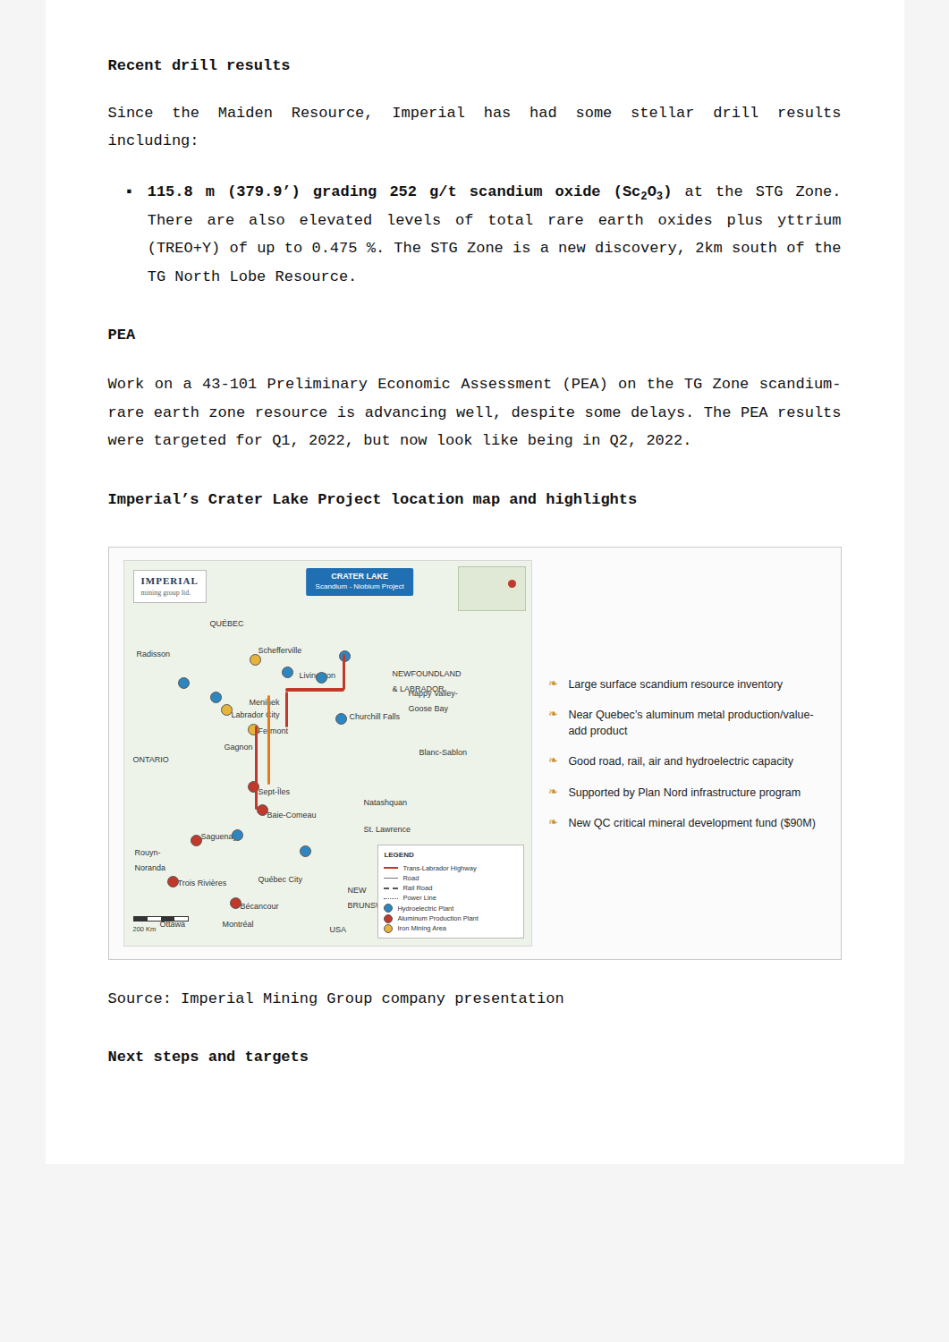Recent drill results
Since the Maiden Resource, Imperial has had some stellar drill results including:
115.8 m (379.9’) grading 252 g/t scandium oxide (Sc2O3) at the STG Zone. There are also elevated levels of total rare earth oxides plus yttrium (TREO+Y) of up to 0.475 %. The STG Zone is a new discovery, 2km south of the TG North Lobe Resource.
PEA
Work on a 43-101 Preliminary Economic Assessment (PEA) on the TG Zone scandium-rare earth zone resource is advancing well, despite some delays. The PEA results were targeted for Q1, 2022, but now look like being in Q2, 2022.
Imperial’s Crater Lake Project location map and highlights
IMPERIAL mining group ltd.
CRATER LAKEScandium - Niobium Project
QUÉBEC Radisson Schefferville Livingston NEWFOUNDLAND
& LABRADOR Happy Valley-
Goose Bay Menihek Labrador City Churchill Falls Fermont Gagnon Blanc-Sablon ONTARIO Sept-Îles Natashquan Baie-Comeau St. Lawrence Saguenay Rouyn-
Noranda Trois Rivières Québec City NEW
BRUNSWICK Bécancour Ottawa Montréal USA
LEGEND
Trans-Labrador Highway
Road
Rail Road
Power Line
Hydroelectric Plant
Aluminum Production Plant
Iron Mining Area
200 Km
Large surface scandium resource inventory
Near Quebec’s aluminum metal production/value-add product
Good road, rail, air and hydroelectric capacity
Supported by Plan Nord infrastructure program
New QC critical mineral development fund ($90M)
Source: Imperial Mining Group company presentation
Next steps and targets